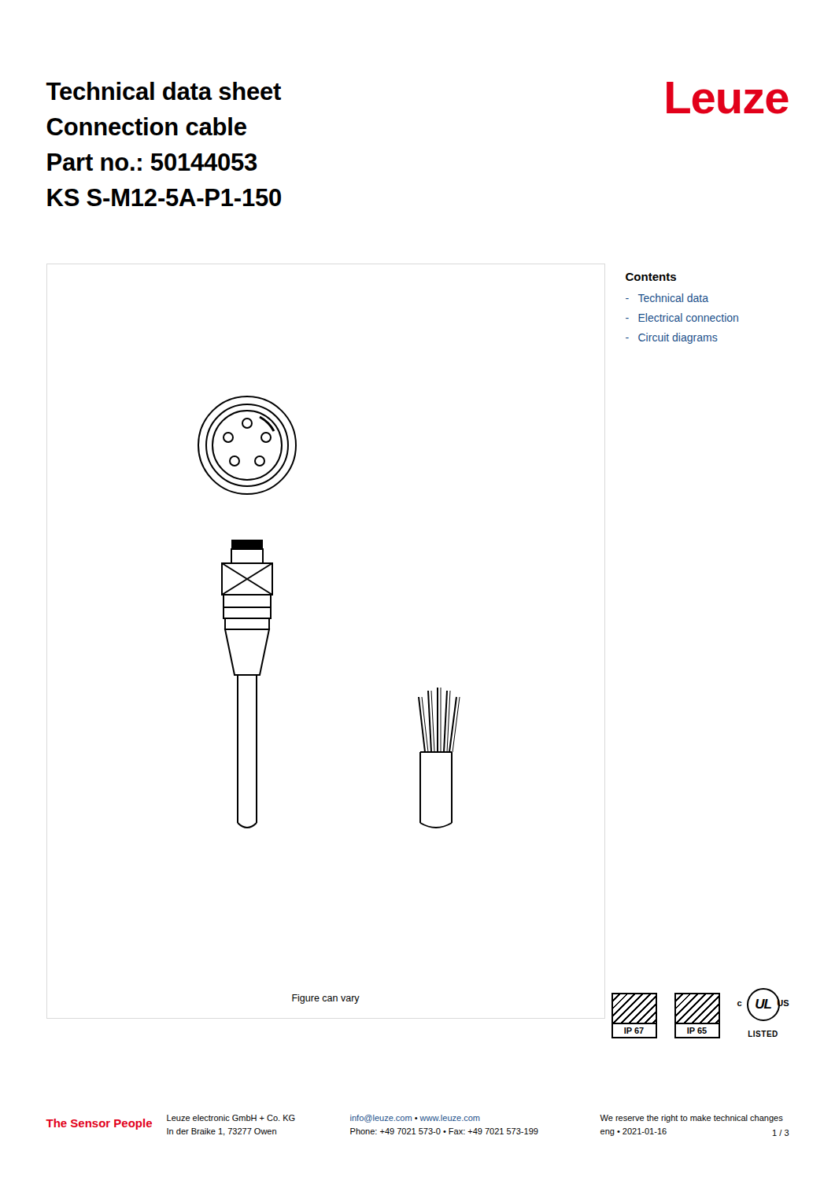Leuze
Technical data sheet Connection cable Part no.: 50144053 KS S-M12-5A-P1-150
Figure can vary
Contents
Technical data
Electrical connection
Circuit diagrams
IP 67
IP 65
UL
c
US
LISTED
The Sensor People
Leuze electronic GmbH + Co. KG
In der Braike 1, 73277 Owen
info@leuze.com • www.leuze.com
Phone: +49 7021 573-0 • Fax: +49 7021 573-199
We reserve the right to make technical changes
eng • 2021-01-16
1 / 3